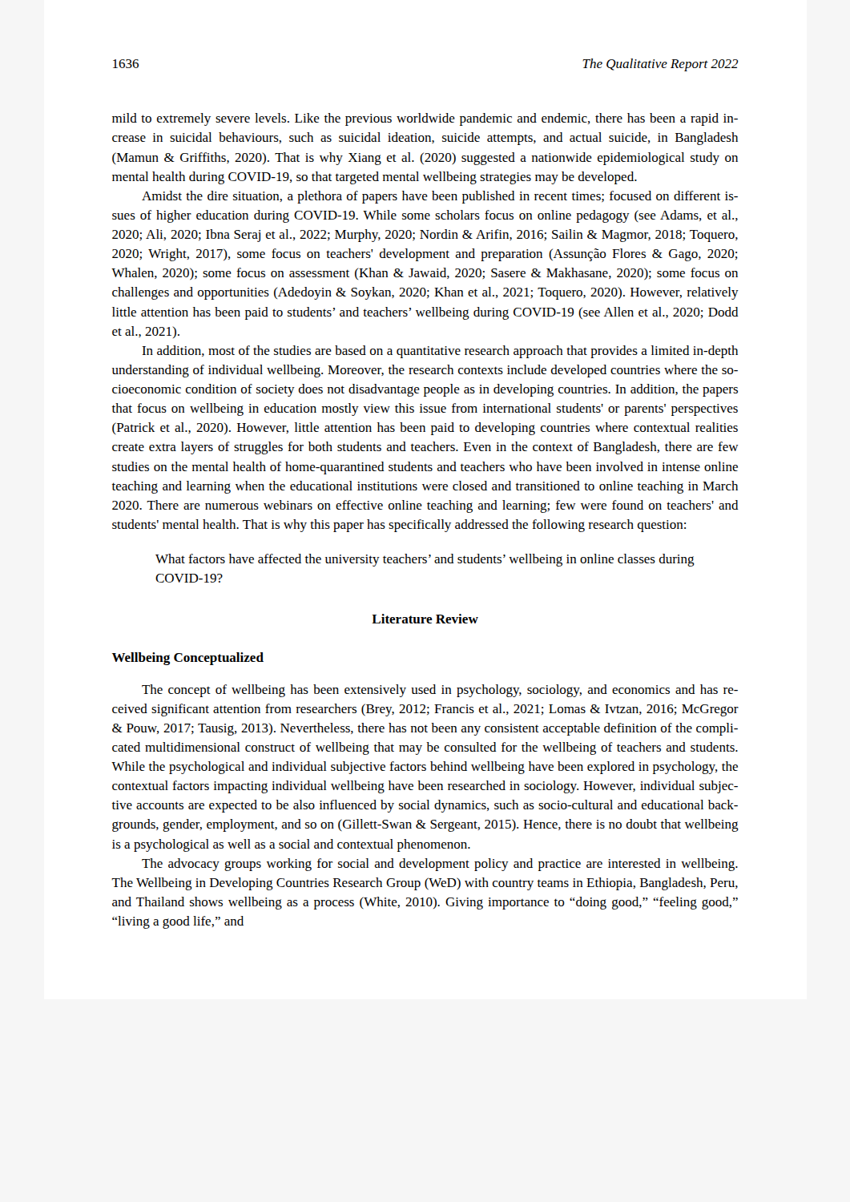1636 The Qualitative Report 2022
mild to extremely severe levels. Like the previous worldwide pandemic and endemic, there has been a rapid increase in suicidal behaviours, such as suicidal ideation, suicide attempts, and actual suicide, in Bangladesh (Mamun & Griffiths, 2020). That is why Xiang et al. (2020) suggested a nationwide epidemiological study on mental health during COVID-19, so that targeted mental wellbeing strategies may be developed.
Amidst the dire situation, a plethora of papers have been published in recent times; focused on different issues of higher education during COVID-19. While some scholars focus on online pedagogy (see Adams, et al., 2020; Ali, 2020; Ibna Seraj et al., 2022; Murphy, 2020; Nordin & Arifin, 2016; Sailin & Magmor, 2018; Toquero, 2020; Wright, 2017), some focus on teachers' development and preparation (Assunção Flores & Gago, 2020; Whalen, 2020); some focus on assessment (Khan & Jawaid, 2020; Sasere & Makhasane, 2020); some focus on challenges and opportunities (Adedoyin & Soykan, 2020; Khan et al., 2021; Toquero, 2020). However, relatively little attention has been paid to students’ and teachers’ wellbeing during COVID-19 (see Allen et al., 2020; Dodd et al., 2021).
In addition, most of the studies are based on a quantitative research approach that provides a limited in-depth understanding of individual wellbeing. Moreover, the research contexts include developed countries where the socioeconomic condition of society does not disadvantage people as in developing countries. In addition, the papers that focus on wellbeing in education mostly view this issue from international students' or parents' perspectives (Patrick et al., 2020). However, little attention has been paid to developing countries where contextual realities create extra layers of struggles for both students and teachers. Even in the context of Bangladesh, there are few studies on the mental health of home-quarantined students and teachers who have been involved in intense online teaching and learning when the educational institutions were closed and transitioned to online teaching in March 2020. There are numerous webinars on effective online teaching and learning; few were found on teachers' and students' mental health. That is why this paper has specifically addressed the following research question:
What factors have affected the university teachers’ and students’ wellbeing in online classes during COVID-19?
Literature Review
Wellbeing Conceptualized
The concept of wellbeing has been extensively used in psychology, sociology, and economics and has received significant attention from researchers (Brey, 2012; Francis et al., 2021; Lomas & Ivtzan, 2016; McGregor & Pouw, 2017; Tausig, 2013). Nevertheless, there has not been any consistent acceptable definition of the complicated multidimensional construct of wellbeing that may be consulted for the wellbeing of teachers and students. While the psychological and individual subjective factors behind wellbeing have been explored in psychology, the contextual factors impacting individual wellbeing have been researched in sociology. However, individual subjective accounts are expected to be also influenced by social dynamics, such as socio-cultural and educational backgrounds, gender, employment, and so on (Gillett-Swan & Sergeant, 2015). Hence, there is no doubt that wellbeing is a psychological as well as a social and contextual phenomenon.
The advocacy groups working for social and development policy and practice are interested in wellbeing. The Wellbeing in Developing Countries Research Group (WeD) with country teams in Ethiopia, Bangladesh, Peru, and Thailand shows wellbeing as a process (White, 2010). Giving importance to “doing good,” “feeling good,” “living a good life,” and